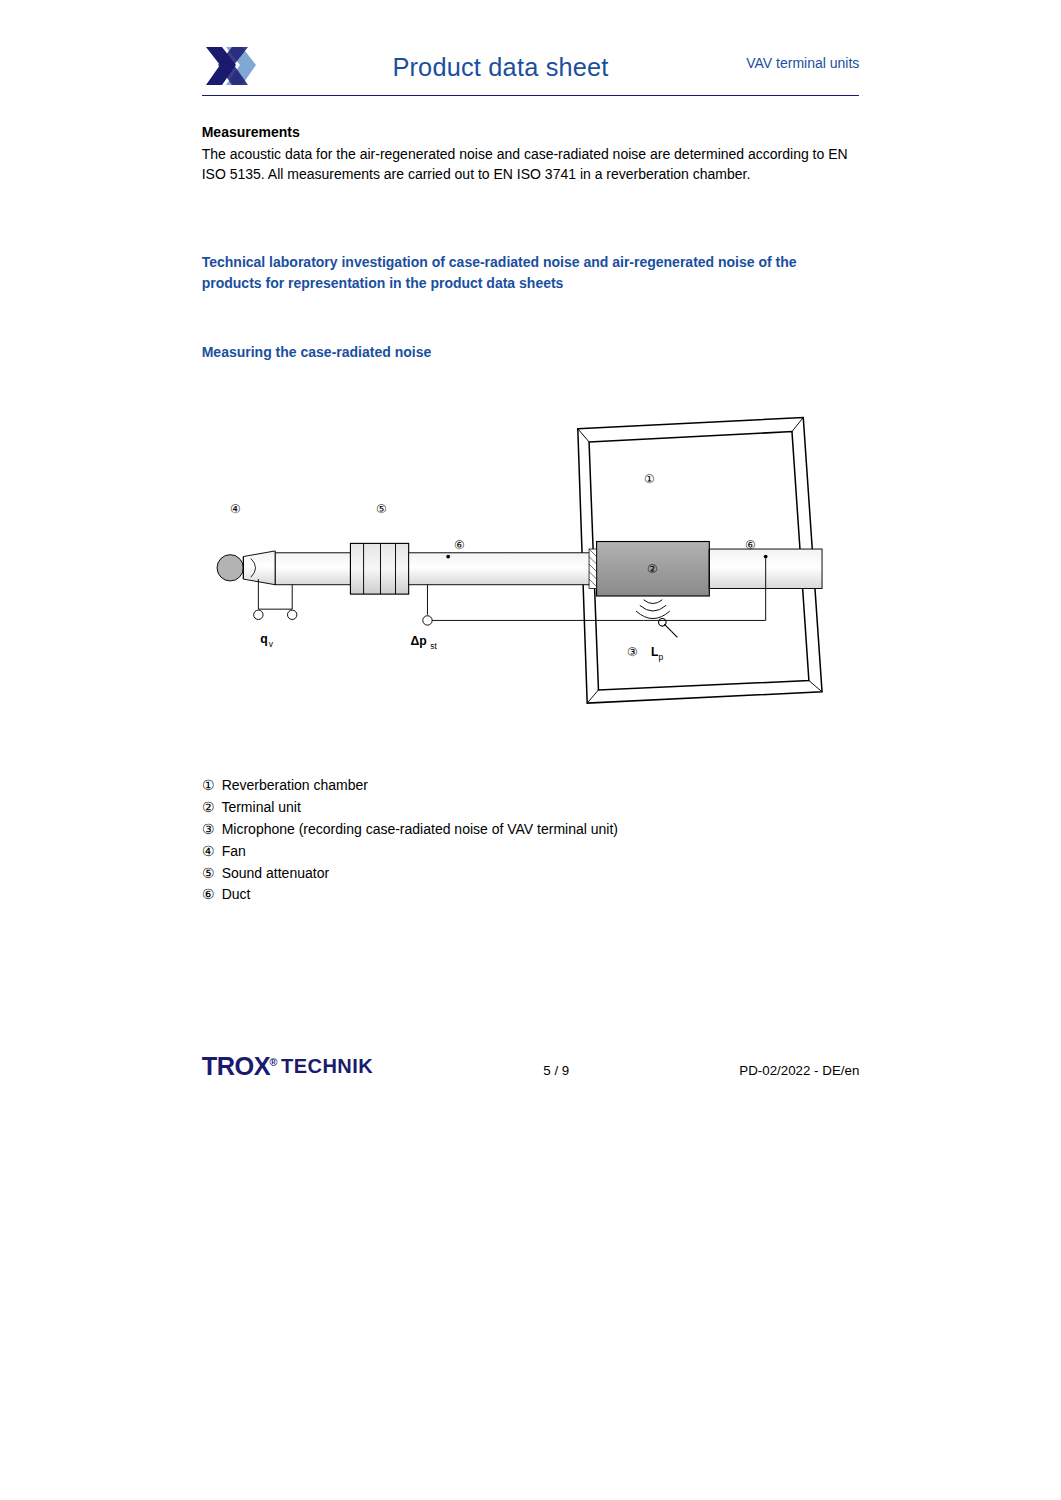Product data sheet
VAV terminal units
Measurements
The acoustic data for the air-regenerated noise and case-radiated noise are determined according to EN ISO 5135. All measurements are carried out to EN ISO 3741 in a reverberation chamber.
Technical laboratory investigation of case-radiated noise and air-regenerated noise of the products for representation in the product data sheets
Measuring the case-radiated noise
① ④ q v ⑤ ⑥ Δp st ② ③ L p ⑥
① Reverberation chamber
② Terminal unit
③ Microphone (recording case-radiated noise of VAV terminal unit)
④ Fan
⑤ Sound attenuator
⑥ Duct
TROX® TECHNIK
5 / 9
PD-02/2022 - DE/en